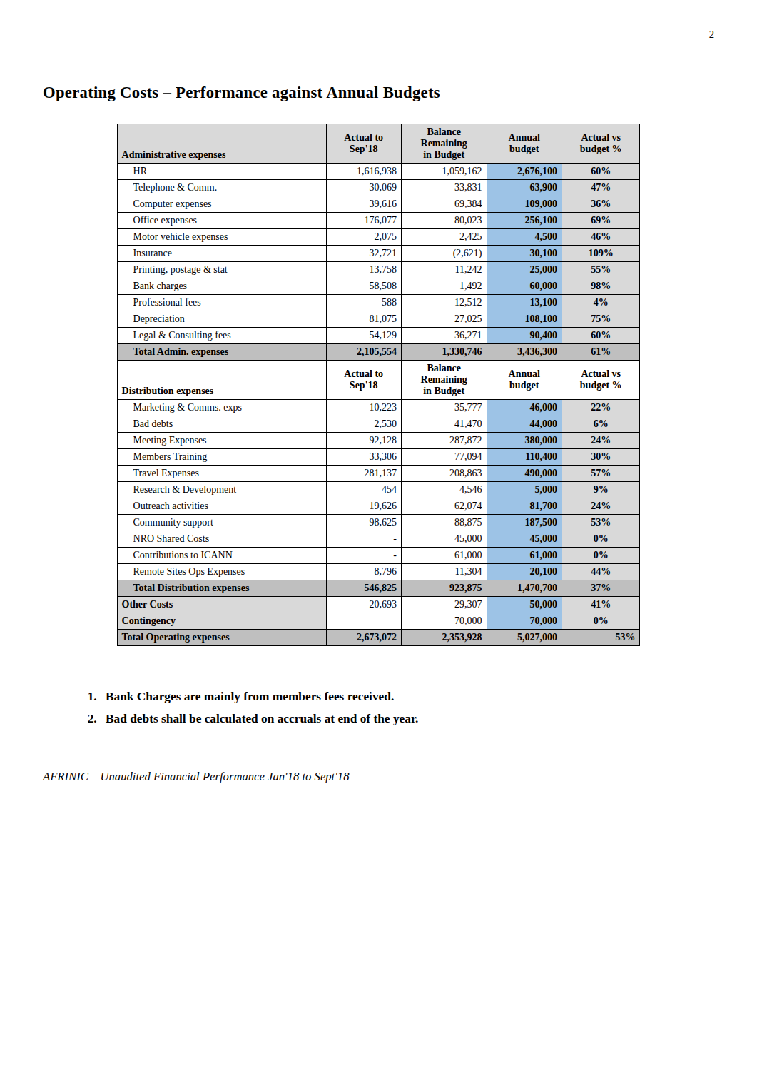2
Operating Costs – Performance against Annual Budgets
| Administrative expenses | Actual to Sep'18 | Balance Remaining in Budget | Annual budget | Actual vs budget % |
| --- | --- | --- | --- | --- |
| HR | 1,616,938 | 1,059,162 | 2,676,100 | 60% |
| Telephone & Comm. | 30,069 | 33,831 | 63,900 | 47% |
| Computer expenses | 39,616 | 69,384 | 109,000 | 36% |
| Office expenses | 176,077 | 80,023 | 256,100 | 69% |
| Motor vehicle expenses | 2,075 | 2,425 | 4,500 | 46% |
| Insurance | 32,721 | (2,621) | 30,100 | 109% |
| Printing, postage & stat | 13,758 | 11,242 | 25,000 | 55% |
| Bank charges | 58,508 | 1,492 | 60,000 | 98% |
| Professional fees | 588 | 12,512 | 13,100 | 4% |
| Depreciation | 81,075 | 27,025 | 108,100 | 75% |
| Legal & Consulting fees | 54,129 | 36,271 | 90,400 | 60% |
| Total Admin. expenses | 2,105,554 | 1,330,746 | 3,436,300 | 61% |
| Distribution expenses | Actual to Sep'18 | Balance Remaining in Budget | Annual budget | Actual vs budget % |
| Marketing & Comms. exps | 10,223 | 35,777 | 46,000 | 22% |
| Bad debts | 2,530 | 41,470 | 44,000 | 6% |
| Meeting Expenses | 92,128 | 287,872 | 380,000 | 24% |
| Members Training | 33,306 | 77,094 | 110,400 | 30% |
| Travel Expenses | 281,137 | 208,863 | 490,000 | 57% |
| Research & Development | 454 | 4,546 | 5,000 | 9% |
| Outreach activities | 19,626 | 62,074 | 81,700 | 24% |
| Community support | 98,625 | 88,875 | 187,500 | 53% |
| NRO Shared Costs | - | 45,000 | 45,000 | 0% |
| Contributions to ICANN | - | 61,000 | 61,000 | 0% |
| Remote Sites Ops Expenses | 8,796 | 11,304 | 20,100 | 44% |
| Total Distribution expenses | 546,825 | 923,875 | 1,470,700 | 37% |
| Other Costs | 20,693 | 29,307 | 50,000 | 41% |
| Contingency | | 70,000 | 70,000 | 0% |
| Total Operating expenses | 2,673,072 | 2,353,928 | 5,027,000 | 53% |
Bank Charges are mainly from members fees received.
Bad debts shall be calculated on accruals at end of the year.
AFRINIC – Unaudited Financial Performance Jan'18 to Sept'18